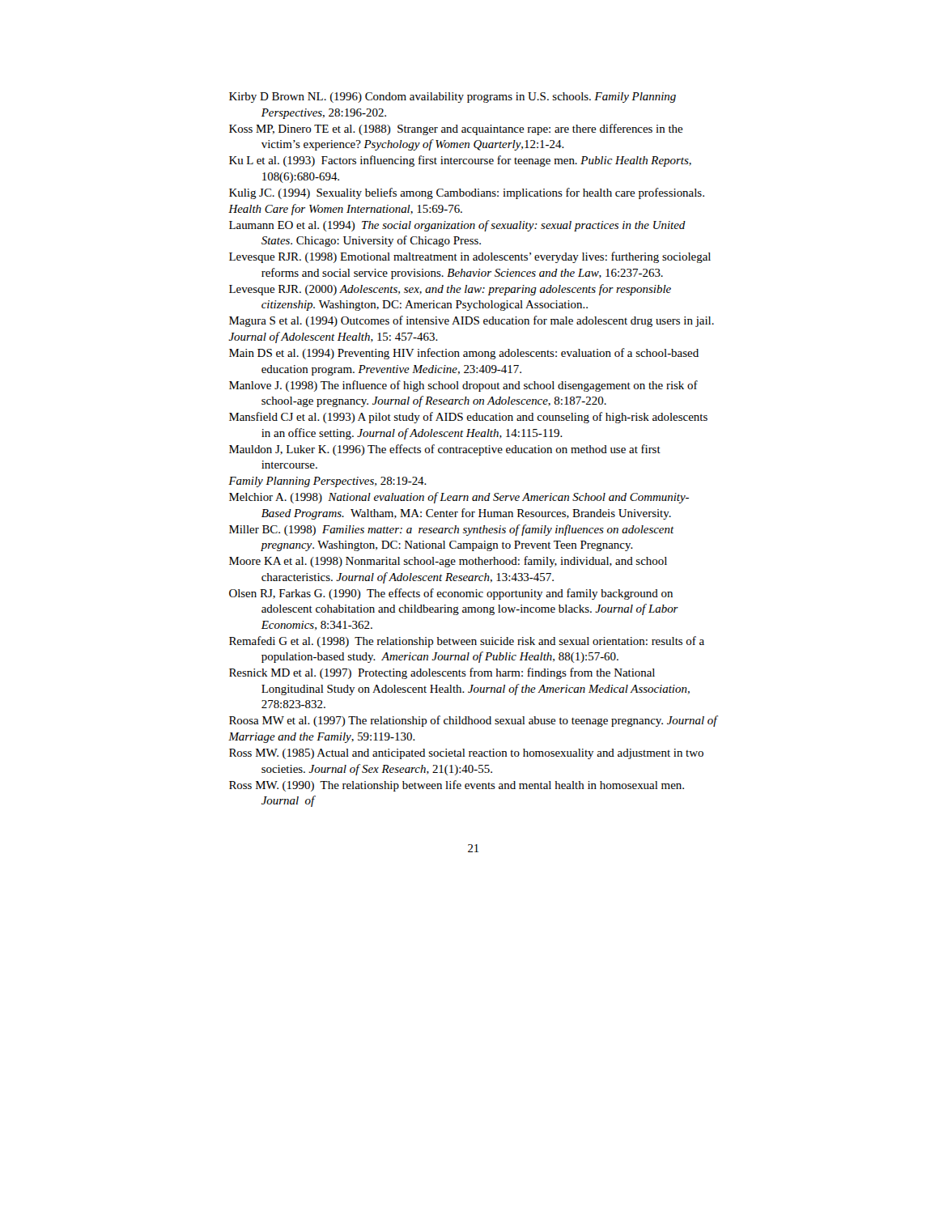Kirby D Brown NL. (1996) Condom availability programs in U.S. schools. Family Planning Perspectives, 28:196-202.
Koss MP, Dinero TE et al. (1988) Stranger and acquaintance rape: are there differences in the victim’s experience? Psychology of Women Quarterly,12:1-24.
Ku L et al. (1993) Factors influencing first intercourse for teenage men. Public Health Reports, 108(6):680-694.
Kulig JC. (1994) Sexuality beliefs among Cambodians: implications for health care professionals.
Health Care for Women International, 15:69-76.
Laumann EO et al. (1994) The social organization of sexuality: sexual practices in the United States. Chicago: University of Chicago Press.
Levesque RJR. (1998) Emotional maltreatment in adolescents’ everyday lives: furthering sociolegal reforms and social service provisions. Behavior Sciences and the Law, 16:237-263.
Levesque RJR. (2000) Adolescents, sex, and the law: preparing adolescents for responsible citizenship. Washington, DC: American Psychological Association..
Magura S et al. (1994) Outcomes of intensive AIDS education for male adolescent drug users in jail.
Journal of Adolescent Health, 15: 457-463.
Main DS et al. (1994) Preventing HIV infection among adolescents: evaluation of a school-based education program. Preventive Medicine, 23:409-417.
Manlove J. (1998) The influence of high school dropout and school disengagement on the risk of school-age pregnancy. Journal of Research on Adolescence, 8:187-220.
Mansfield CJ et al. (1993) A pilot study of AIDS education and counseling of high-risk adolescents in an office setting. Journal of Adolescent Health, 14:115-119.
Mauldon J, Luker K. (1996) The effects of contraceptive education on method use at first intercourse.
Family Planning Perspectives, 28:19-24.
Melchior A. (1998) National evaluation of Learn and Serve American School and Community-Based Programs. Waltham, MA: Center for Human Resources, Brandeis University.
Miller BC. (1998) Families matter: a research synthesis of family influences on adolescent pregnancy. Washington, DC: National Campaign to Prevent Teen Pregnancy.
Moore KA et al. (1998) Nonmarital school-age motherhood: family, individual, and school characteristics. Journal of Adolescent Research, 13:433-457.
Olsen RJ, Farkas G. (1990) The effects of economic opportunity and family background on adolescent cohabitation and childbearing among low-income blacks. Journal of Labor Economics, 8:341-362.
Remafedi G et al. (1998) The relationship between suicide risk and sexual orientation: results of a population-based study. American Journal of Public Health, 88(1):57-60.
Resnick MD et al. (1997) Protecting adolescents from harm: findings from the National Longitudinal Study on Adolescent Health. Journal of the American Medical Association, 278:823-832.
Roosa MW et al. (1997) The relationship of childhood sexual abuse to teenage pregnancy. Journal of
Marriage and the Family, 59:119-130.
Ross MW. (1985) Actual and anticipated societal reaction to homosexuality and adjustment in two societies. Journal of Sex Research, 21(1):40-55.
Ross MW. (1990) The relationship between life events and mental health in homosexual men. Journal of
21